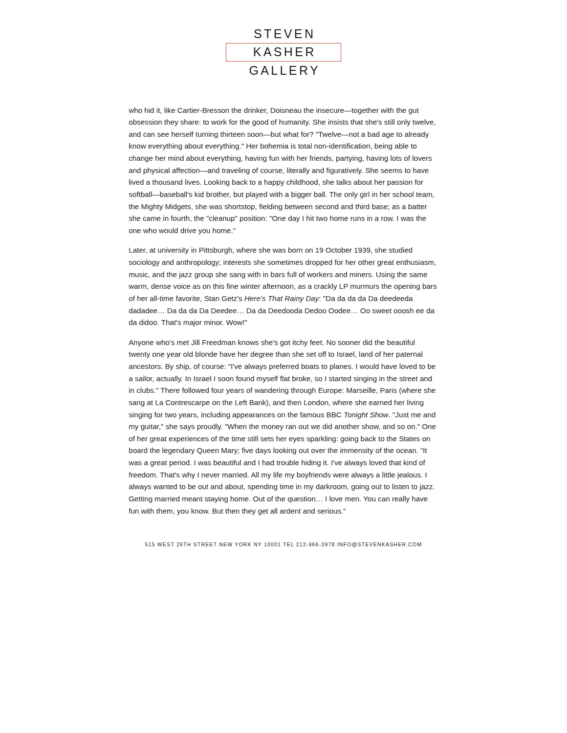STEVEN
KASHER
GALLERY
who hid it, like Cartier-Bresson the drinker, Doisneau the insecure—together with the gut obsession they share: to work for the good of humanity. She insists that she's still only twelve, and can see herself turning thirteen soon—but what for? "Twelve—not a bad age to already know everything about everything." Her bohemia is total non-identification, being able to change her mind about everything, having fun with her friends, partying, having lots of lovers and physical affection—and traveling of course, literally and figuratively. She seems to have lived a thousand lives. Looking back to a happy childhood, she talks about her passion for softball—baseball's kid brother, but played with a bigger ball. The only girl in her school team, the Mighty Midgets, she was shortstop, fielding between second and third base; as a batter she came in fourth, the "cleanup" position: "One day I hit two home runs in a row. I was the one who would drive you home."
Later, at university in Pittsburgh, where she was born on 19 October 1939, she studied sociology and anthropology; interests she sometimes dropped for her other great enthusiasm, music, and the jazz group she sang with in bars full of workers and miners. Using the same warm, dense voice as on this fine winter afternoon, as a crackly LP murmurs the opening bars of her all-time favorite, Stan Getz's Here’s That Rainy Day: "Da da da da Da deedeeda dadadee… Da da da Da Deedee… Da da Deedooda Dedoo Oodee… Oo sweet ooosh ee da da didoo. That's major minor. Wow!"
Anyone who's met Jill Freedman knows she's got itchy feet. No sooner did the beautiful twenty one year old blonde have her degree than she set off to Israel, land of her paternal ancestors. By ship, of course: "I've always preferred boats to planes. I would have loved to be a sailor, actually. In Israel I soon found myself flat broke, so I started singing in the street and in clubs." There followed four years of wandering through Europe: Marseille, Paris (where she sang at La Contrescarpe on the Left Bank), and then London, where she earned her living singing for two years, including appearances on the famous BBC Tonight Show. "Just me and my guitar," she says proudly. "When the money ran out we did another show, and so on." One of her great experiences of the time still sets her eyes sparkling: going back to the States on board the legendary Queen Mary; five days looking out over the immensity of the ocean. “It was a great period. I was beautiful and I had trouble hiding it. I've always loved that kind of freedom. That's why I never married. All my life my boyfriends were always a little jealous. I always wanted to be out and about, spending time in my darkroom, going out to listen to jazz. Getting married meant staying home. Out of the question… I love men. You can really have fun with them, you know. But then they get all ardent and serious.”
515 WEST 26TH STREET NEW YORK NY 10001 TEL 212-966-3978 INFO@STEVENKASHER.COM